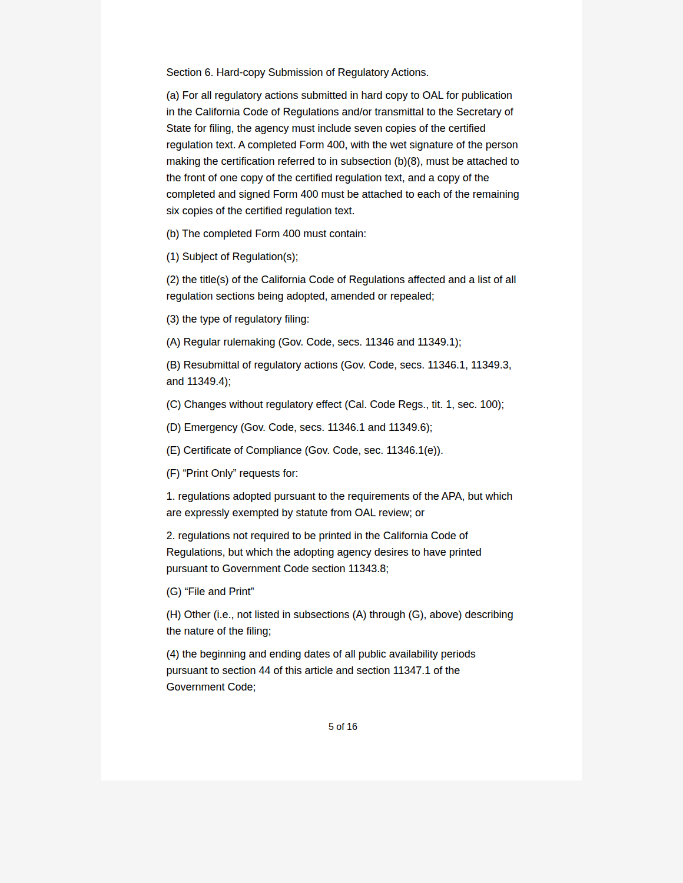Section 6. Hard-copy Submission of Regulatory Actions.
(a) For all regulatory actions submitted in hard copy to OAL for publication in the California Code of Regulations and/or transmittal to the Secretary of State for filing, the agency must include seven copies of the certified regulation text. A completed Form 400, with the wet signature of the person making the certification referred to in subsection (b)(8), must be attached to the front of one copy of the certified regulation text, and a copy of the completed and signed Form 400 must be attached to each of the remaining six copies of the certified regulation text.
(b) The completed Form 400 must contain:
(1) Subject of Regulation(s);
(2) the title(s) of the California Code of Regulations affected and a list of all regulation sections being adopted, amended or repealed;
(3) the type of regulatory filing:
(A) Regular rulemaking (Gov. Code, secs. 11346 and 11349.1);
(B) Resubmittal of regulatory actions (Gov. Code, secs. 11346.1, 11349.3, and 11349.4);
(C) Changes without regulatory effect (Cal. Code Regs., tit. 1, sec. 100);
(D) Emergency (Gov. Code, secs. 11346.1 and 11349.6);
(E) Certificate of Compliance (Gov. Code, sec. 11346.1(e)).
(F) “Print Only” requests for:
1. regulations adopted pursuant to the requirements of the APA, but which are expressly exempted by statute from OAL review; or
2. regulations not required to be printed in the California Code of Regulations, but which the adopting agency desires to have printed pursuant to Government Code section 11343.8;
(G) “File and Print”
(H) Other (i.e., not listed in subsections (A) through (G), above) describing the nature of the filing;
(4) the beginning and ending dates of all public availability periods pursuant to section 44 of this article and section 11347.1 of the Government Code;
5 of 16